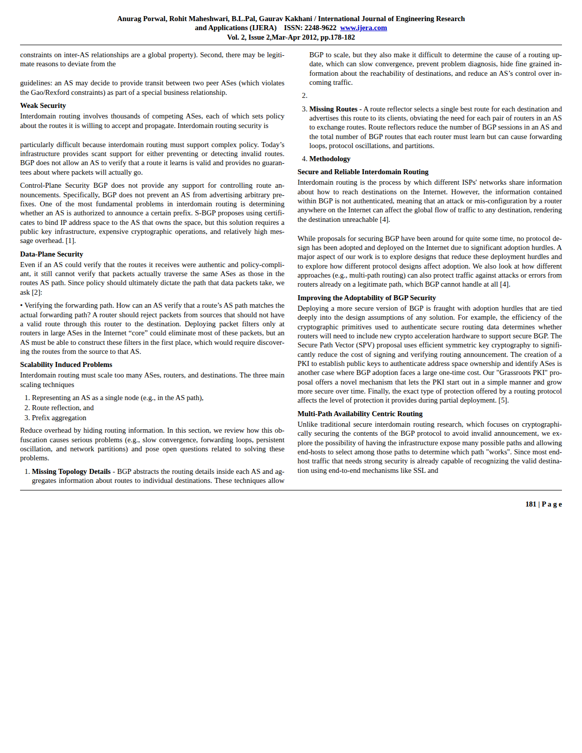Anurag Porwal, Rohit Maheshwari, B.L.Pal, Gaurav Kakhani / International Journal of Engineering Research and Applications (IJERA) ISSN: 2248-9622 www.ijera.com Vol. 2, Issue 2,Mar-Apr 2012, pp.178-182
constraints on inter-AS relationships are a global property). Second, there may be legitimate reasons to deviate from the
guidelines: an AS may decide to provide transit between two peer ASes (which violates the Gao/Rexford constraints) as part of a special business relationship.
Weak Security
Interdomain routing involves thousands of competing ASes, each of which sets policy about the routes it is willing to accept and propagate. Interdomain routing security is
particularly difficult because interdomain routing must support complex policy. Today’s infrastructure provides scant support for either preventing or detecting invalid routes. BGP does not allow an AS to verify that a route it learns is valid and provides no guarantees about where packets will actually go.
Control-Plane Security BGP does not provide any support for controlling route announcements. Specifically, BGP does not prevent an AS from advertising arbitrary prefixes. One of the most fundamental problems in interdomain routing is determining whether an AS is authorized to announce a certain prefix. S-BGP proposes using certificates to bind IP address space to the AS that owns the space, but this solution requires a public key infrastructure, expensive cryptographic operations, and relatively high message overhead. [1].
Data-Plane Security
Even if an AS could verify that the routes it receives were authentic and policy-compliant, it still cannot verify that packets actually traverse the same ASes as those in the routes AS path. Since policy should ultimately dictate the path that data packets take, we ask [2]:
• Verifying the forwarding path. How can an AS verify that a route’s AS path matches the actual forwarding path? A router should reject packets from sources that should not have a valid route through this router to the destination. Deploying packet filters only at routers in large ASes in the Internet “core” could eliminate most of these packets, but an AS must be able to construct these filters in the first place, which would require discovering the routes from the source to that AS.
Scalability Induced Problems
Interdomain routing must scale too many ASes, routers, and destinations. The three main scaling techniques
Representing an AS as a single node (e.g., in the AS path),
Route reflection, and
Prefix aggregation
Reduce overhead by hiding routing information. In this section, we review how this obfuscation causes serious problems (e.g., slow convergence, forwarding loops, persistent oscillation, and network partitions) and pose open questions related to solving these problems.
Missing Topology Details - BGP abstracts the routing details inside each AS and aggregates information about routes to individual destinations. These techniques allow BGP to scale, but they also make it difficult to determine the cause of a routing update, which can slow convergence, prevent problem diagnosis, hide fine grained information about the reachability of destinations, and reduce an AS’s control over incoming traffic.
Missing Routes - A route reflector selects a single best route for each destination and advertises this route to its clients, obviating the need for each pair of routers in an AS to exchange routes. Route reflectors reduce the number of BGP sessions in an AS and the total number of BGP routes that each router must learn but can cause forwarding loops, protocol oscillations, and partitions.
Methodology
Secure and Reliable Interdomain Routing
Interdomain routing is the process by which different ISPs' networks share information about how to reach destinations on the Internet. However, the information contained within BGP is not authenticated, meaning that an attack or mis-configuration by a router anywhere on the Internet can affect the global flow of traffic to any destination, rendering the destination unreachable [4].
While proposals for securing BGP have been around for quite some time, no protocol design has been adopted and deployed on the Internet due to significant adoption hurdles. A major aspect of our work is to explore designs that reduce these deployment hurdles and to explore how different protocol designs affect adoption. We also look at how different approaches (e.g., multi-path routing) can also protect traffic against attacks or errors from routers already on a legitimate path, which BGP cannot handle at all [4].
Improving the Adoptability of BGP Security
Deploying a more secure version of BGP is fraught with adoption hurdles that are tied deeply into the design assumptions of any solution. For example, the efficiency of the cryptographic primitives used to authenticate secure routing data determines whether routers will need to include new crypto acceleration hardware to support secure BGP. The Secure Path Vector (SPV) proposal uses efficient symmetric key cryptography to significantly reduce the cost of signing and verifying routing announcement. The creation of a PKI to establish public keys to authenticate address space ownership and identify ASes is another case where BGP adoption faces a large one-time cost. Our "Grassroots PKI" proposal offers a novel mechanism that lets the PKI start out in a simple manner and grow more secure over time. Finally, the exact type of protection offered by a routing protocol affects the level of protection it provides during partial deployment. [5].
Multi-Path Availability Centric Routing
Unlike traditional secure interdomain routing research, which focuses on cryptographically securing the contents of the BGP protocol to avoid invalid announcement, we explore the possibility of having the infrastructure expose many possible paths and allowing end-hosts to select among those paths to determine which path "works". Since most end-host traffic that needs strong security is already capable of recognizing the valid destination using end-to-end mechanisms like SSL and
181 | P a g e